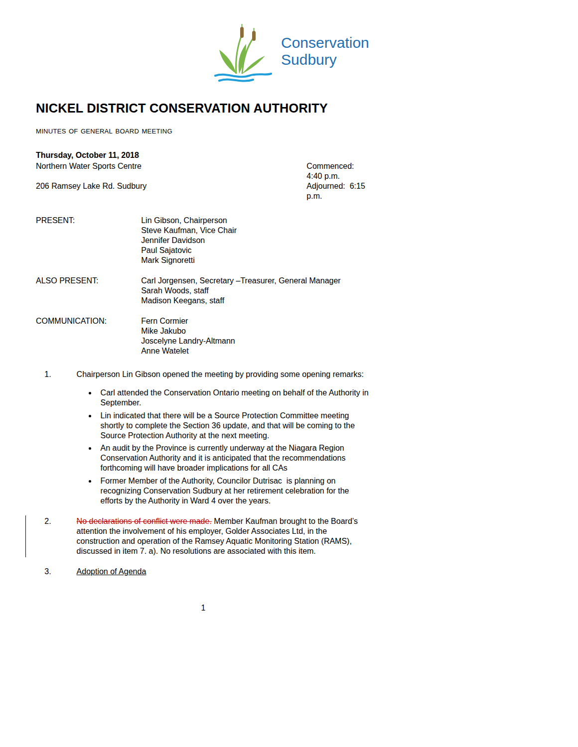Conservation Sudbury Conservation Sudbury
NICKEL DISTRICT CONSERVATION AUTHORITY
MINUTES OF GENERAL BOARD MEETING
Thursday, October 11, 2018
| Northern Water Sports Centre | Commenced: 4:40 p.m. |
| 206 Ramsey Lake Rd. Sudbury | Adjourned: 6:15 p.m. |
| PRESENT: | Lin Gibson, Chairperson Steve Kaufman, Vice Chair Jennifer Davidson Paul Sajatovic Mark Signoretti |
| ALSO PRESENT: | Carl Jorgensen, Secretary –Treasurer, General Manager Sarah Woods, staff Madison Keegans, staff |
| COMMUNICATION: | Fern Cormier Mike Jakubo Joscelyne Landry-Altmann Anne Watelet |
Chairperson Lin Gibson opened the meeting by providing some opening remarks:
Carl attended the Conservation Ontario meeting on behalf of the Authority in September.
Lin indicated that there will be a Source Protection Committee meeting shortly to complete the Section 36 update, and that will be coming to the Source Protection Authority at the next meeting.
An audit by the Province is currently underway at the Niagara Region Conservation Authority and it is anticipated that the recommendations forthcoming will have broader implications for all CAs
Former Member of the Authority, Councilor Dutrisac is planning on recognizing Conservation Sudbury at her retirement celebration for the efforts by the Authority in Ward 4 over the years.
No declarations of conflict were made. Member Kaufman brought to the Board’s attention the involvement of his employer, Golder Associates Ltd, in the construction and operation of the Ramsey Aquatic Monitoring Station (RAMS), discussed in item 7. a). No resolutions are associated with this item.
Adoption of Agenda
1